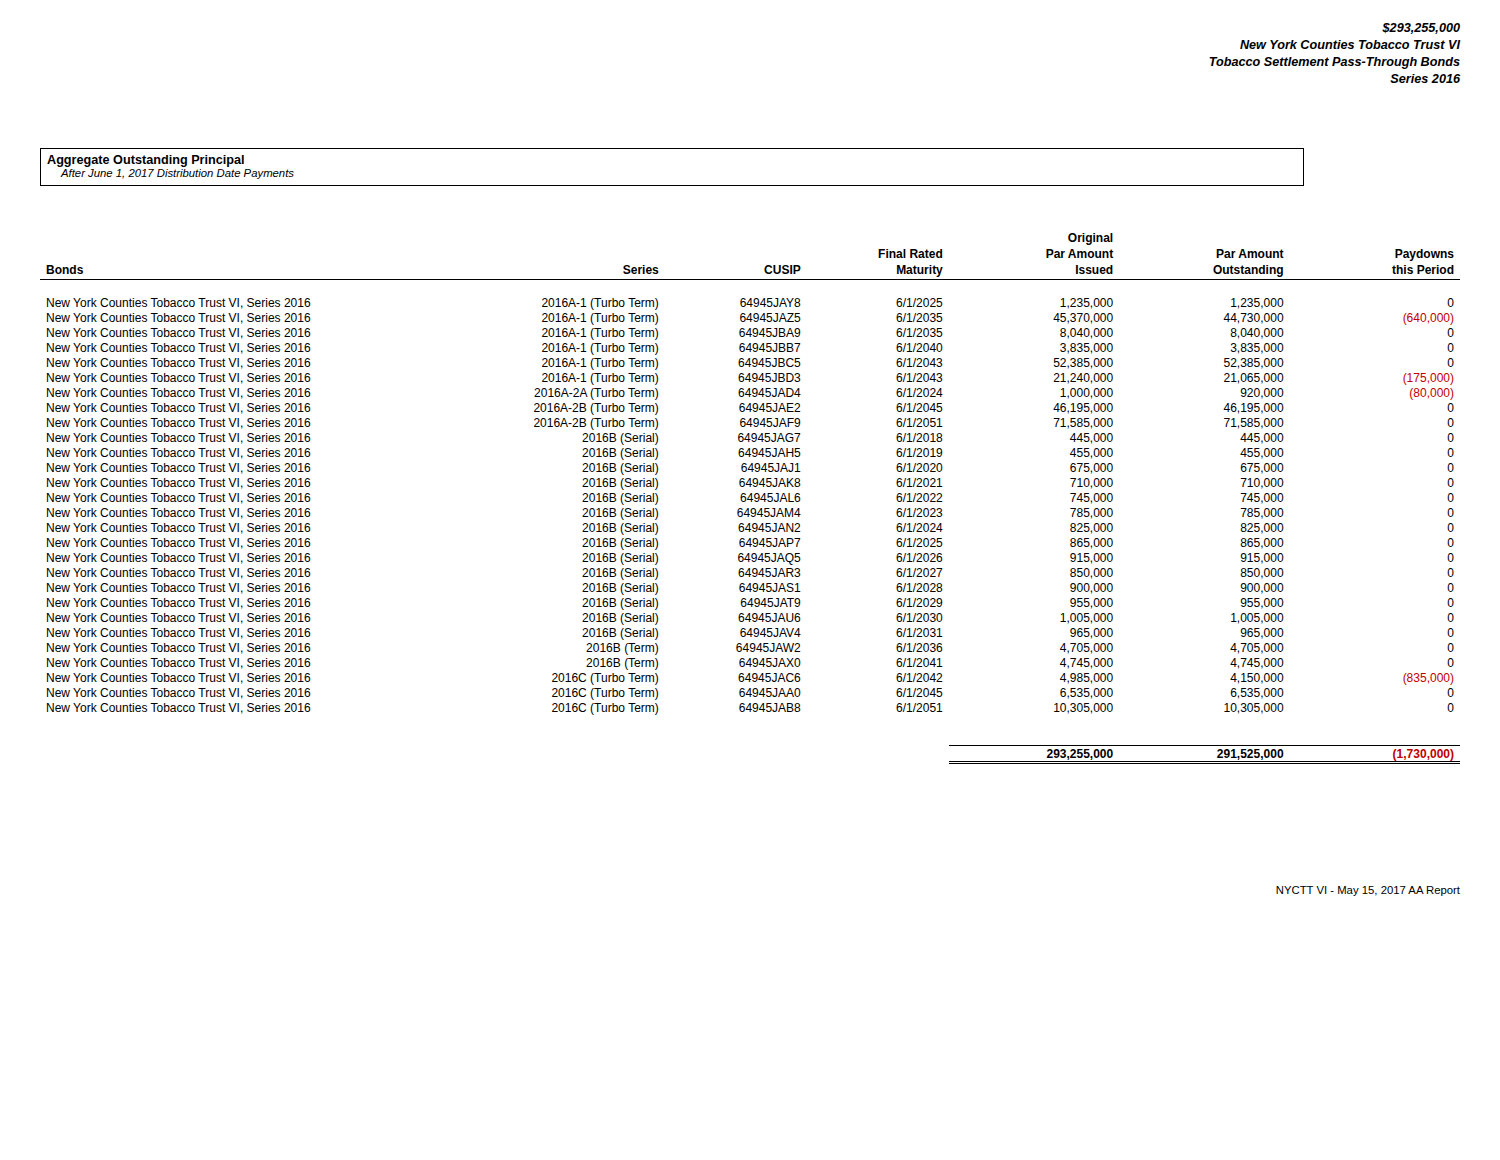$293,255,000
New York Counties Tobacco Trust VI
Tobacco Settlement Pass-Through Bonds
Series 2016
Aggregate Outstanding Principal
After June 1, 2017 Distribution Date Payments
| | | | | Original | | |
| --- | --- | --- | --- | --- | --- | --- |
| | | | Final Rated | Par Amount | Par Amount | Paydowns |
| Bonds | Series | CUSIP | Maturity | Issued | Outstanding | this Period |
| New York Counties Tobacco Trust VI, Series 2016 | 2016A-1 (Turbo Term) | 64945JAY8 | 6/1/2025 | 1,235,000 | 1,235,000 | 0 |
| New York Counties Tobacco Trust VI, Series 2016 | 2016A-1 (Turbo Term) | 64945JAZ5 | 6/1/2035 | 45,370,000 | 44,730,000 | (640,000) |
| New York Counties Tobacco Trust VI, Series 2016 | 2016A-1 (Turbo Term) | 64945JBA9 | 6/1/2035 | 8,040,000 | 8,040,000 | 0 |
| New York Counties Tobacco Trust VI, Series 2016 | 2016A-1 (Turbo Term) | 64945JBB7 | 6/1/2040 | 3,835,000 | 3,835,000 | 0 |
| New York Counties Tobacco Trust VI, Series 2016 | 2016A-1 (Turbo Term) | 64945JBC5 | 6/1/2043 | 52,385,000 | 52,385,000 | 0 |
| New York Counties Tobacco Trust VI, Series 2016 | 2016A-1 (Turbo Term) | 64945JBD3 | 6/1/2043 | 21,240,000 | 21,065,000 | (175,000) |
| New York Counties Tobacco Trust VI, Series 2016 | 2016A-2A (Turbo Term) | 64945JAD4 | 6/1/2024 | 1,000,000 | 920,000 | (80,000) |
| New York Counties Tobacco Trust VI, Series 2016 | 2016A-2B (Turbo Term) | 64945JAE2 | 6/1/2045 | 46,195,000 | 46,195,000 | 0 |
| New York Counties Tobacco Trust VI, Series 2016 | 2016A-2B (Turbo Term) | 64945JAF9 | 6/1/2051 | 71,585,000 | 71,585,000 | 0 |
| New York Counties Tobacco Trust VI, Series 2016 | 2016B (Serial) | 64945JAG7 | 6/1/2018 | 445,000 | 445,000 | 0 |
| New York Counties Tobacco Trust VI, Series 2016 | 2016B (Serial) | 64945JAH5 | 6/1/2019 | 455,000 | 455,000 | 0 |
| New York Counties Tobacco Trust VI, Series 2016 | 2016B (Serial) | 64945JAJ1 | 6/1/2020 | 675,000 | 675,000 | 0 |
| New York Counties Tobacco Trust VI, Series 2016 | 2016B (Serial) | 64945JAK8 | 6/1/2021 | 710,000 | 710,000 | 0 |
| New York Counties Tobacco Trust VI, Series 2016 | 2016B (Serial) | 64945JAL6 | 6/1/2022 | 745,000 | 745,000 | 0 |
| New York Counties Tobacco Trust VI, Series 2016 | 2016B (Serial) | 64945JAM4 | 6/1/2023 | 785,000 | 785,000 | 0 |
| New York Counties Tobacco Trust VI, Series 2016 | 2016B (Serial) | 64945JAN2 | 6/1/2024 | 825,000 | 825,000 | 0 |
| New York Counties Tobacco Trust VI, Series 2016 | 2016B (Serial) | 64945JAP7 | 6/1/2025 | 865,000 | 865,000 | 0 |
| New York Counties Tobacco Trust VI, Series 2016 | 2016B (Serial) | 64945JAQ5 | 6/1/2026 | 915,000 | 915,000 | 0 |
| New York Counties Tobacco Trust VI, Series 2016 | 2016B (Serial) | 64945JAR3 | 6/1/2027 | 850,000 | 850,000 | 0 |
| New York Counties Tobacco Trust VI, Series 2016 | 2016B (Serial) | 64945JAS1 | 6/1/2028 | 900,000 | 900,000 | 0 |
| New York Counties Tobacco Trust VI, Series 2016 | 2016B (Serial) | 64945JAT9 | 6/1/2029 | 955,000 | 955,000 | 0 |
| New York Counties Tobacco Trust VI, Series 2016 | 2016B (Serial) | 64945JAU6 | 6/1/2030 | 1,005,000 | 1,005,000 | 0 |
| New York Counties Tobacco Trust VI, Series 2016 | 2016B (Serial) | 64945JAV4 | 6/1/2031 | 965,000 | 965,000 | 0 |
| New York Counties Tobacco Trust VI, Series 2016 | 2016B (Term) | 64945JAW2 | 6/1/2036 | 4,705,000 | 4,705,000 | 0 |
| New York Counties Tobacco Trust VI, Series 2016 | 2016B (Term) | 64945JAX0 | 6/1/2041 | 4,745,000 | 4,745,000 | 0 |
| New York Counties Tobacco Trust VI, Series 2016 | 2016C (Turbo Term) | 64945JAC6 | 6/1/2042 | 4,985,000 | 4,150,000 | (835,000) |
| New York Counties Tobacco Trust VI, Series 2016 | 2016C (Turbo Term) | 64945JAA0 | 6/1/2045 | 6,535,000 | 6,535,000 | 0 |
| New York Counties Tobacco Trust VI, Series 2016 | 2016C (Turbo Term) | 64945JAB8 | 6/1/2051 | 10,305,000 | 10,305,000 | 0 |
| | | | | 293,255,000 | 291,525,000 | (1,730,000) |
NYCTT VI - May 15, 2017 AA Report